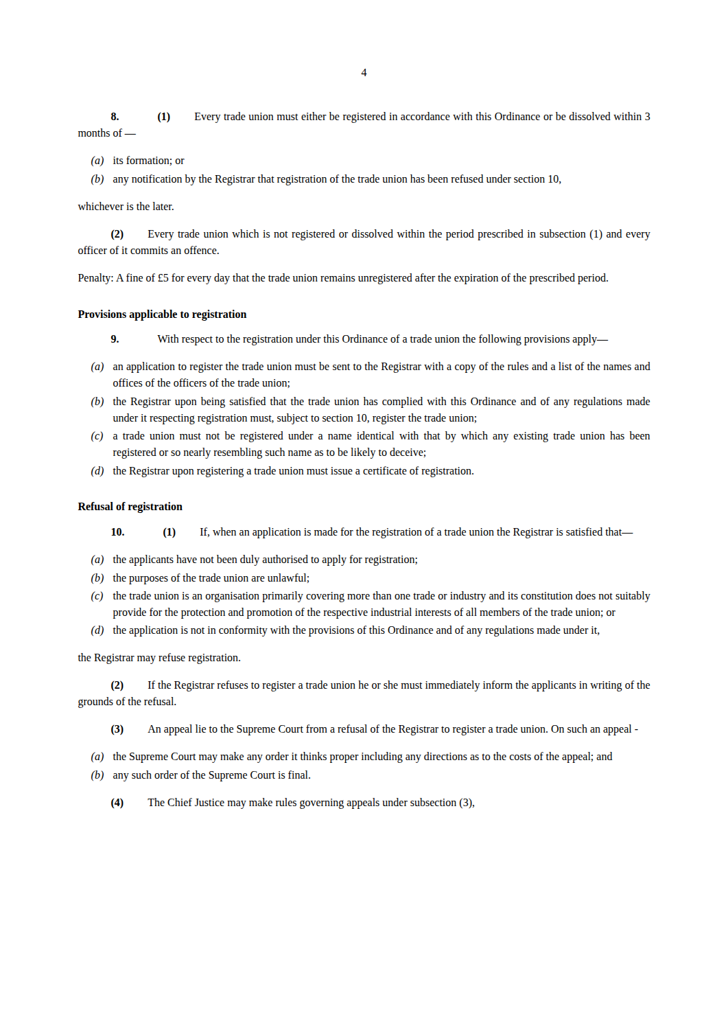4
8. (1) Every trade union must either be registered in accordance with this Ordinance or be dissolved within 3 months of —
(a) its formation; or
(b) any notification by the Registrar that registration of the trade union has been refused under section 10,
whichever is the later.
(2) Every trade union which is not registered or dissolved within the period prescribed in subsection (1) and every officer of it commits an offence.
Penalty: A fine of £5 for every day that the trade union remains unregistered after the expiration of the prescribed period.
Provisions applicable to registration
9. With respect to the registration under this Ordinance of a trade union the following provisions apply—
(a) an application to register the trade union must be sent to the Registrar with a copy of the rules and a list of the names and offices of the officers of the trade union;
(b) the Registrar upon being satisfied that the trade union has complied with this Ordinance and of any regulations made under it respecting registration must, subject to section 10, register the trade union;
(c) a trade union must not be registered under a name identical with that by which any existing trade union has been registered or so nearly resembling such name as to be likely to deceive;
(d) the Registrar upon registering a trade union must issue a certificate of registration.
Refusal of registration
10. (1) If, when an application is made for the registration of a trade union the Registrar is satisfied that—
(a) the applicants have not been duly authorised to apply for registration;
(b) the purposes of the trade union are unlawful;
(c) the trade union is an organisation primarily covering more than one trade or industry and its constitution does not suitably provide for the protection and promotion of the respective industrial interests of all members of the trade union; or
(d) the application is not in conformity with the provisions of this Ordinance and of any regulations made under it,
the Registrar may refuse registration.
(2) If the Registrar refuses to register a trade union he or she must immediately inform the applicants in writing of the grounds of the refusal.
(3) An appeal lie to the Supreme Court from a refusal of the Registrar to register a trade union. On such an appeal -
(a) the Supreme Court may make any order it thinks proper including any directions as to the costs of the appeal; and
(b) any such order of the Supreme Court is final.
(4) The Chief Justice may make rules governing appeals under subsection (3),